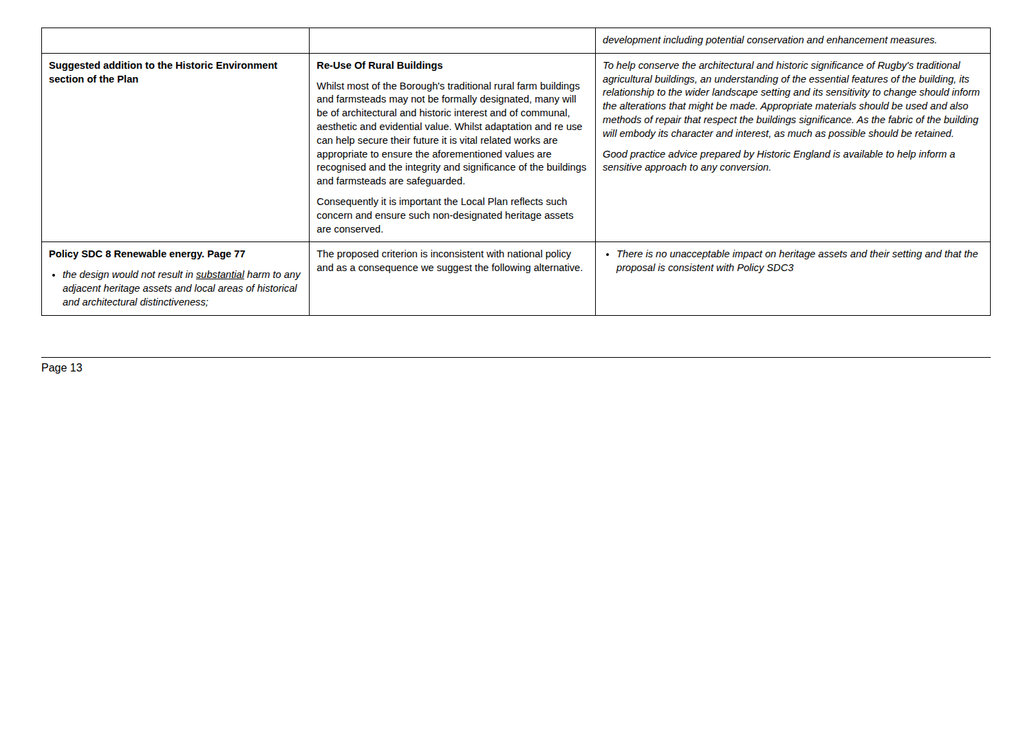| | | development including potential conservation and enhancement measures. |
| Suggested addition to the Historic Environment section of the Plan | Re-Use Of Rural Buildings Whilst most of the Borough's traditional rural farm buildings and farmsteads may not be formally designated, many will be of architectural and historic interest and of communal, aesthetic and evidential value. Whilst adaptation and re use can help secure their future it is vital related works are appropriate to ensure the aforementioned values are recognised and the integrity and significance of the buildings and farmsteads are safeguarded. Consequently it is important the Local Plan reflects such concern and ensure such non-designated heritage assets are conserved. | To help conserve the architectural and historic significance of Rugby's traditional agricultural buildings, an understanding of the essential features of the building, its relationship to the wider landscape setting and its sensitivity to change should inform the alterations that might be made. Appropriate materials should be used and also methods of repair that respect the buildings significance. As the fabric of the building will embody its character and interest, as much as possible should be retained. Good practice advice prepared by Historic England is available to help inform a sensitive approach to any conversion. |
| Policy SDC 8 Renewable energy. Page 77 the design would not result in substantial harm to any adjacent heritage assets and local areas of historical and architectural distinctiveness; | The proposed criterion is inconsistent with national policy and as a consequence we suggest the following alternative. | There is no unacceptable impact on heritage assets and their setting and that the proposal is consistent with Policy SDC3 |
Page 13